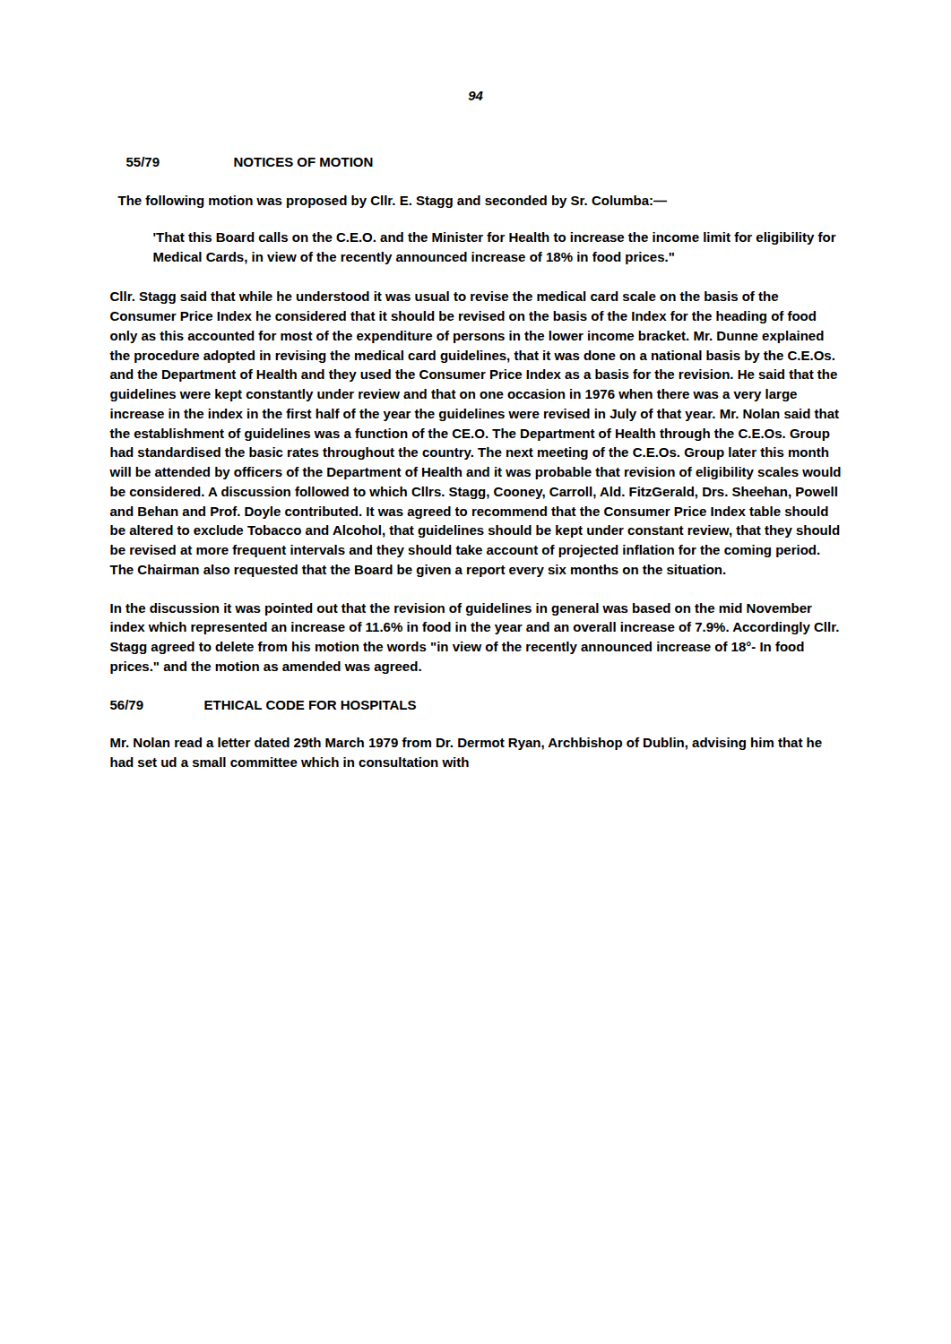94
55/79
NOTICES OF MOTION
The following motion was proposed by Cllr. E. Stagg and seconded by Sr. Columba:—
'That this Board calls on the C.E.O. and the Minister for Health to increase the income limit for eligibility for Medical Cards, in view of the recently announced increase of 18% in food prices."
Cllr. Stagg said that while he understood it was usual to revise the medical card scale on the basis of the Consumer Price Index he considered that it should be revised on the basis of the Index for the heading of food only as this accounted for most of the expenditure of persons in the lower income bracket. Mr. Dunne explained the procedure adopted in revising the medical card guidelines, that it was done on a national basis by the C.E.Os. and the Department of Health and they used the Consumer Price Index as a basis for the revision. He said that the guidelines were kept constantly under review and that on one occasion in 1976 when there was a very large increase in the index in the first half of the year the guidelines were revised in July of that year. Mr. Nolan said that the establishment of guidelines was a function of the CE.O. The Department of Health through the C.E.Os. Group had standardised the basic rates throughout the country. The next meeting of the C.E.Os. Group later this month will be attended by officers of the Department of Health and it was probable that revision of eligibility scales would be considered. A discussion followed to which Cllrs. Stagg, Cooney, Carroll, Ald. FitzGerald, Drs. Sheehan, Powell and Behan and Prof. Doyle contributed. It was agreed to recommend that the Consumer Price Index table should be altered to exclude Tobacco and Alcohol, that guidelines should be kept under constant review, that they should be revised at more frequent intervals and they should take account of projected inflation for the coming period. The Chairman also requested that the Board be given a report every six months on the situation.
In the discussion it was pointed out that the revision of guidelines in general was based on the mid November index which represented an increase of 11.6% in food in the year and an overall increase of 7.9%. Accordingly Cllr. Stagg agreed to delete from his motion the words "in view of the recently announced increase of 18°- In food prices." and the motion as amended was agreed.
56/79 ETHICAL CODE FOR HOSPITALS
Mr. Nolan read a letter dated 29th March 1979 from Dr. Dermot Ryan, Archbishop of Dublin, advising him that he had set ud a small committee which in consultation with